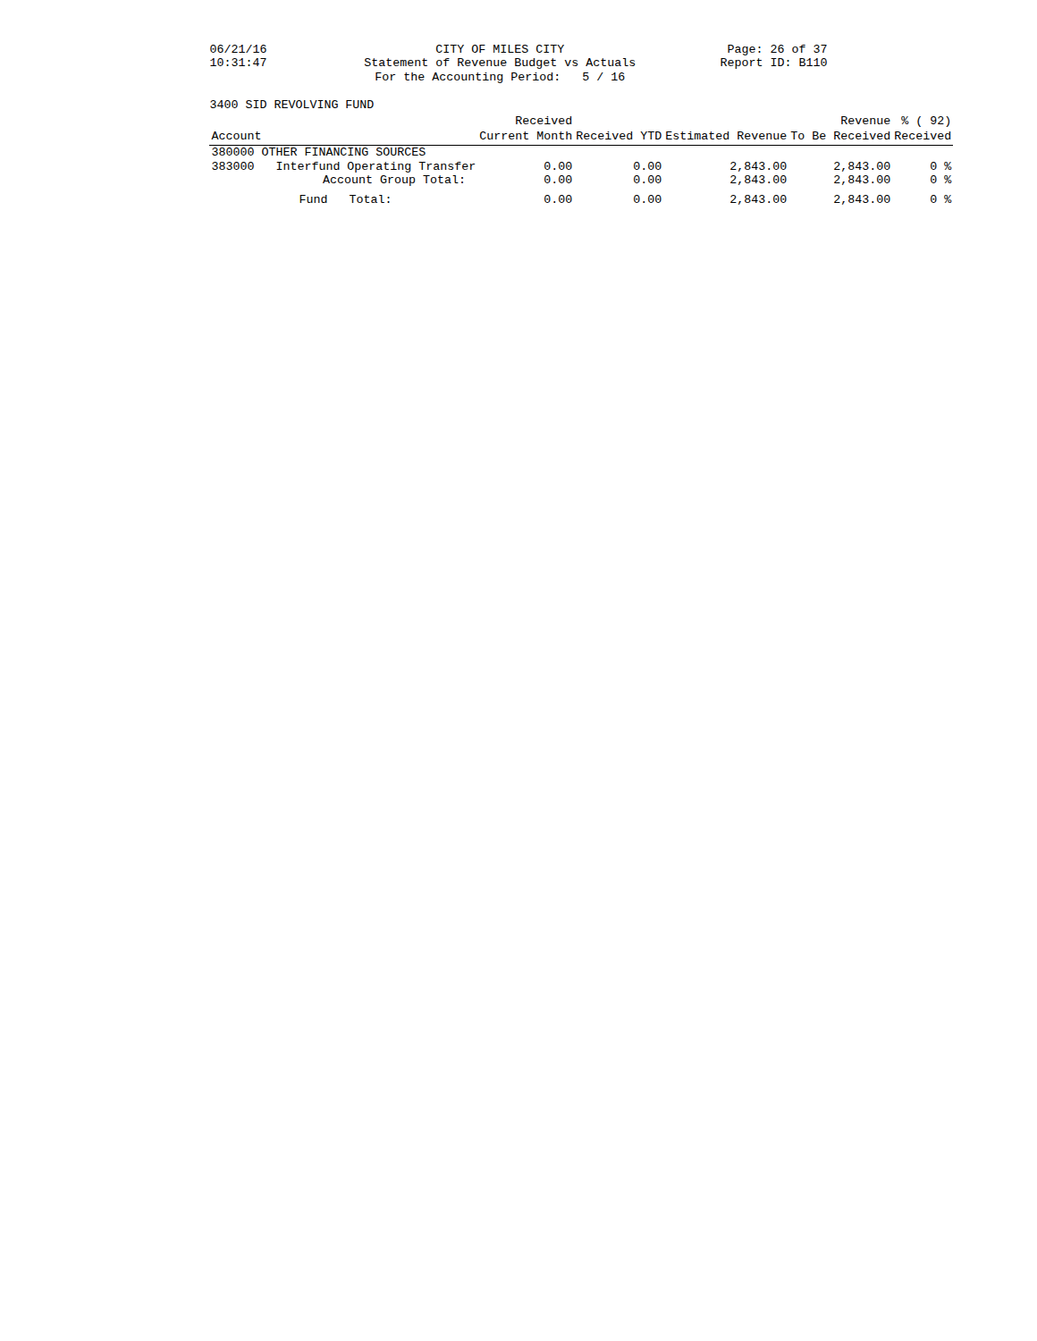| 06/21/16 | CITY OF MILES CITY | Page: 26 of 37 |
| 10:31:47 | Statement of Revenue Budget vs Actuals | Report ID: B110 |
| | For the Accounting Period: 5 / 16 | |
3400 SID REVOLVING FUND
| | Received | | | Revenue | % ( 92) |
| --- | --- | --- | --- | --- | --- |
| Account | Current Month | Received YTD | Estimated Revenue | To Be Received | Received |
| 380000 OTHER FINANCING SOURCES | | | | | |
| 383000 Interfund Operating Transfer | 0.00 | 0.00 | 2,843.00 | 2,843.00 | 0 % |
| Account Group Total: | 0.00 | 0.00 | 2,843.00 | 2,843.00 | 0 % |
| Fund Total: | 0.00 | 0.00 | 2,843.00 | 2,843.00 | 0 % |